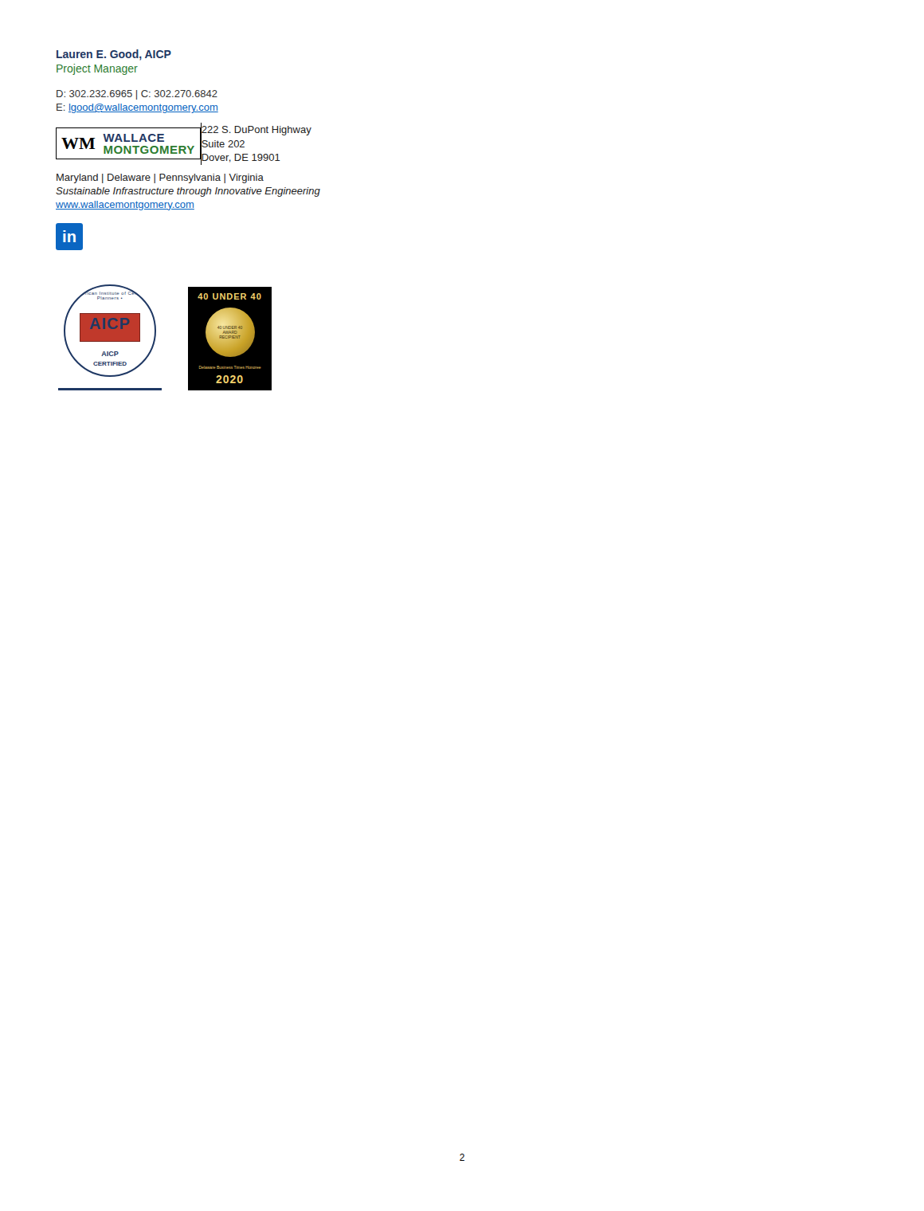Lauren E. Good, AICP
Project Manager
D: 302.232.6965 | C: 302.270.6842
E: lgood@wallacemontgomery.com
| WM WALLACE MONTGOMERY | 222 S. DuPont Highway Suite 202 Dover, DE 19901 |
Maryland | Delaware | Pennsylvania | Virginia
Sustainable Infrastructure through Innovative Engineering
www.wallacemontgomery.com
in
| • American Institute of Certified Planners • AICP AICP CERTIFIED | 40 UNDER 40 40 UNDER 40 AWARD RECIPIENT Delaware Business Times Honoree 2020 |
2